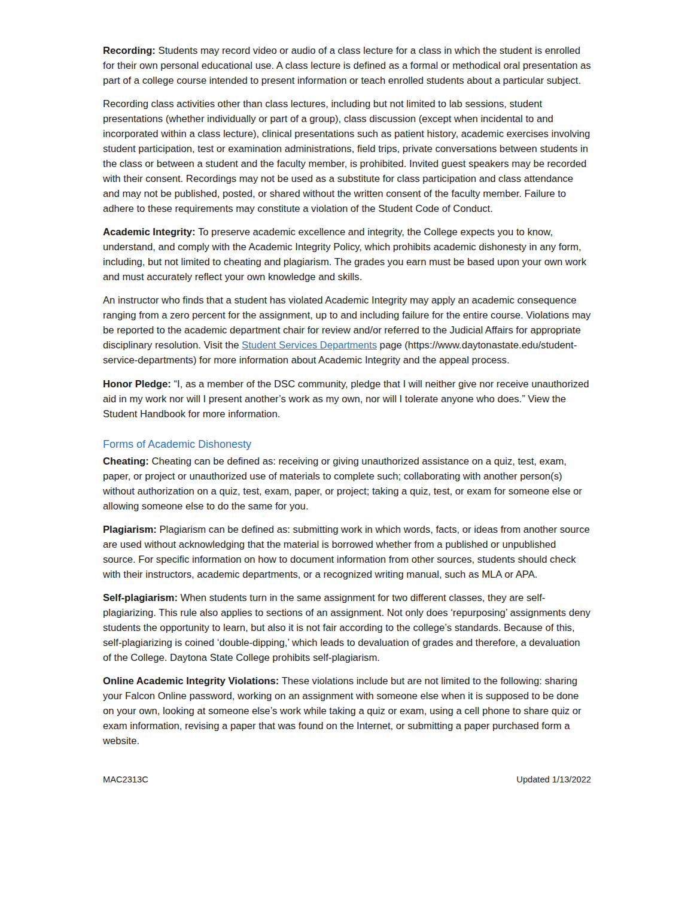Recording: Students may record video or audio of a class lecture for a class in which the student is enrolled for their own personal educational use. A class lecture is defined as a formal or methodical oral presentation as part of a college course intended to present information or teach enrolled students about a particular subject.
Recording class activities other than class lectures, including but not limited to lab sessions, student presentations (whether individually or part of a group), class discussion (except when incidental to and incorporated within a class lecture), clinical presentations such as patient history, academic exercises involving student participation, test or examination administrations, field trips, private conversations between students in the class or between a student and the faculty member, is prohibited. Invited guest speakers may be recorded with their consent. Recordings may not be used as a substitute for class participation and class attendance and may not be published, posted, or shared without the written consent of the faculty member. Failure to adhere to these requirements may constitute a violation of the Student Code of Conduct.
Academic Integrity: To preserve academic excellence and integrity, the College expects you to know, understand, and comply with the Academic Integrity Policy, which prohibits academic dishonesty in any form, including, but not limited to cheating and plagiarism. The grades you earn must be based upon your own work and must accurately reflect your own knowledge and skills.
An instructor who finds that a student has violated Academic Integrity may apply an academic consequence ranging from a zero percent for the assignment, up to and including failure for the entire course. Violations may be reported to the academic department chair for review and/or referred to the Judicial Affairs for appropriate disciplinary resolution. Visit the Student Services Departments page (https://www.daytonastate.edu/student-service-departments) for more information about Academic Integrity and the appeal process.
Honor Pledge: “I, as a member of the DSC community, pledge that I will neither give nor receive unauthorized aid in my work nor will I present another’s work as my own, nor will I tolerate anyone who does.” View the Student Handbook for more information.
Forms of Academic Dishonesty
Cheating: Cheating can be defined as: receiving or giving unauthorized assistance on a quiz, test, exam, paper, or project or unauthorized use of materials to complete such; collaborating with another person(s) without authorization on a quiz, test, exam, paper, or project; taking a quiz, test, or exam for someone else or allowing someone else to do the same for you.
Plagiarism: Plagiarism can be defined as: submitting work in which words, facts, or ideas from another source are used without acknowledging that the material is borrowed whether from a published or unpublished source. For specific information on how to document information from other sources, students should check with their instructors, academic departments, or a recognized writing manual, such as MLA or APA.
Self-plagiarism: When students turn in the same assignment for two different classes, they are self-plagiarizing. This rule also applies to sections of an assignment. Not only does ‘repurposing’ assignments deny students the opportunity to learn, but also it is not fair according to the college’s standards. Because of this, self-plagiarizing is coined ‘double-dipping,’ which leads to devaluation of grades and therefore, a devaluation of the College. Daytona State College prohibits self-plagiarism.
Online Academic Integrity Violations: These violations include but are not limited to the following: sharing your Falcon Online password, working on an assignment with someone else when it is supposed to be done on your own, looking at someone else’s work while taking a quiz or exam, using a cell phone to share quiz or exam information, revising a paper that was found on the Internet, or submitting a paper purchased form a website.
MAC2313C Updated 1/13/2022